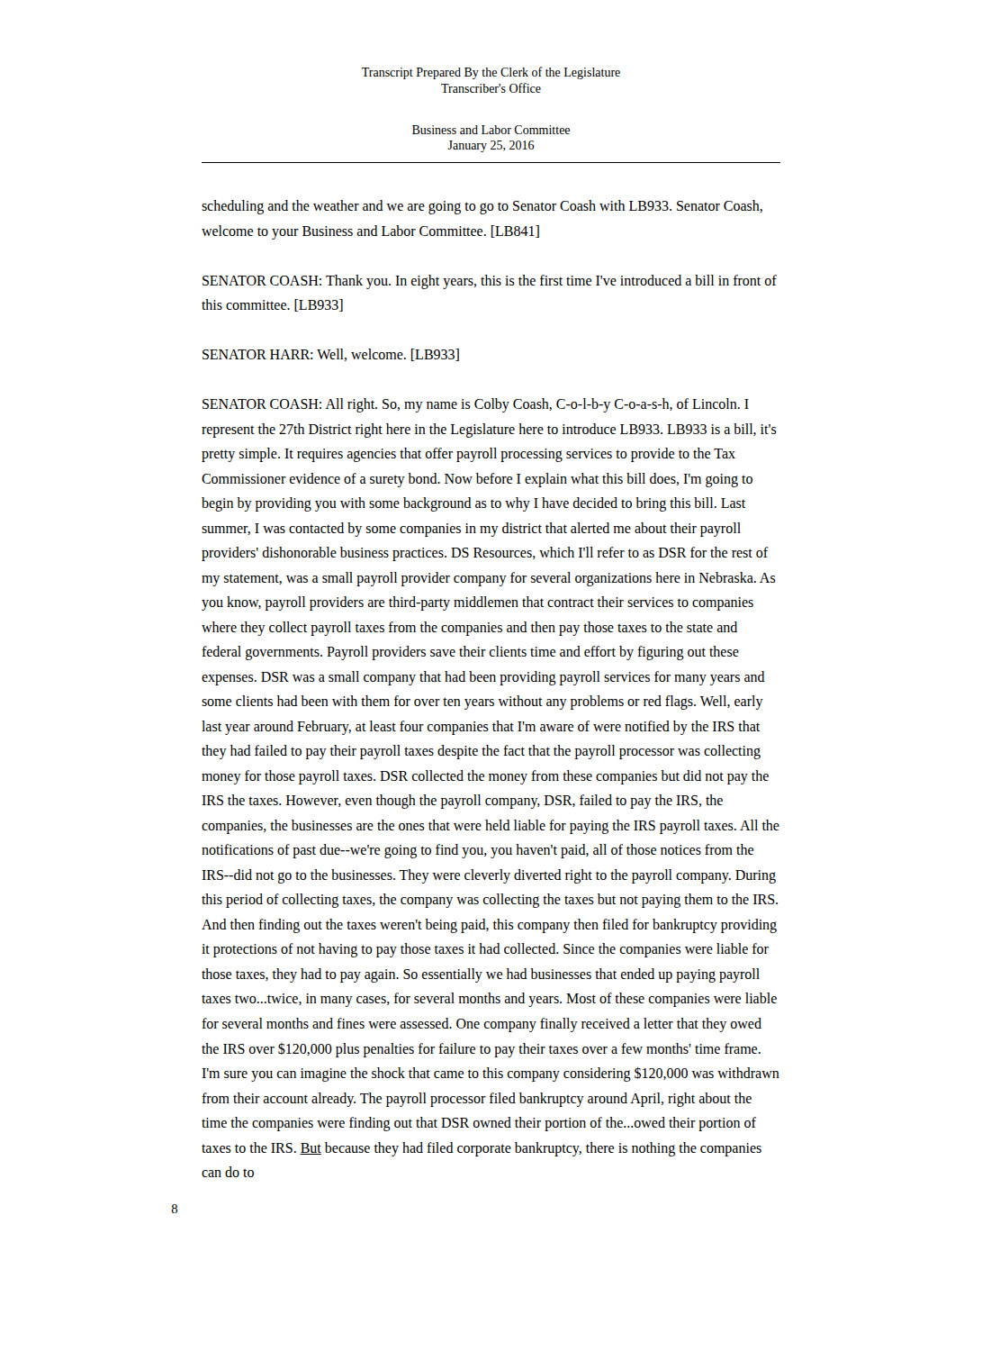Transcript Prepared By the Clerk of the Legislature
Transcriber's Office
Business and Labor Committee
January 25, 2016
scheduling and the weather and we are going to go to Senator Coash with LB933. Senator Coash, welcome to your Business and Labor Committee. [LB841]
SENATOR COASH: Thank you. In eight years, this is the first time I've introduced a bill in front of this committee. [LB933]
SENATOR HARR: Well, welcome. [LB933]
SENATOR COASH: All right. So, my name is Colby Coash, C-o-l-b-y C-o-a-s-h, of Lincoln. I represent the 27th District right here in the Legislature here to introduce LB933. LB933 is a bill, it's pretty simple. It requires agencies that offer payroll processing services to provide to the Tax Commissioner evidence of a surety bond. Now before I explain what this bill does, I'm going to begin by providing you with some background as to why I have decided to bring this bill. Last summer, I was contacted by some companies in my district that alerted me about their payroll providers' dishonorable business practices. DS Resources, which I'll refer to as DSR for the rest of my statement, was a small payroll provider company for several organizations here in Nebraska. As you know, payroll providers are third-party middlemen that contract their services to companies where they collect payroll taxes from the companies and then pay those taxes to the state and federal governments. Payroll providers save their clients time and effort by figuring out these expenses. DSR was a small company that had been providing payroll services for many years and some clients had been with them for over ten years without any problems or red flags. Well, early last year around February, at least four companies that I'm aware of were notified by the IRS that they had failed to pay their payroll taxes despite the fact that the payroll processor was collecting money for those payroll taxes. DSR collected the money from these companies but did not pay the IRS the taxes. However, even though the payroll company, DSR, failed to pay the IRS, the companies, the businesses are the ones that were held liable for paying the IRS payroll taxes. All the notifications of past due--we're going to find you, you haven't paid, all of those notices from the IRS--did not go to the businesses. They were cleverly diverted right to the payroll company. During this period of collecting taxes, the company was collecting the taxes but not paying them to the IRS. And then finding out the taxes weren't being paid, this company then filed for bankruptcy providing it protections of not having to pay those taxes it had collected. Since the companies were liable for those taxes, they had to pay again. So essentially we had businesses that ended up paying payroll taxes two...twice, in many cases, for several months and years. Most of these companies were liable for several months and fines were assessed. One company finally received a letter that they owed the IRS over $120,000 plus penalties for failure to pay their taxes over a few months' time frame. I'm sure you can imagine the shock that came to this company considering $120,000 was withdrawn from their account already. The payroll processor filed bankruptcy around April, right about the time the companies were finding out that DSR owned their portion of the...owed their portion of taxes to the IRS. But because they had filed corporate bankruptcy, there is nothing the companies can do to
8